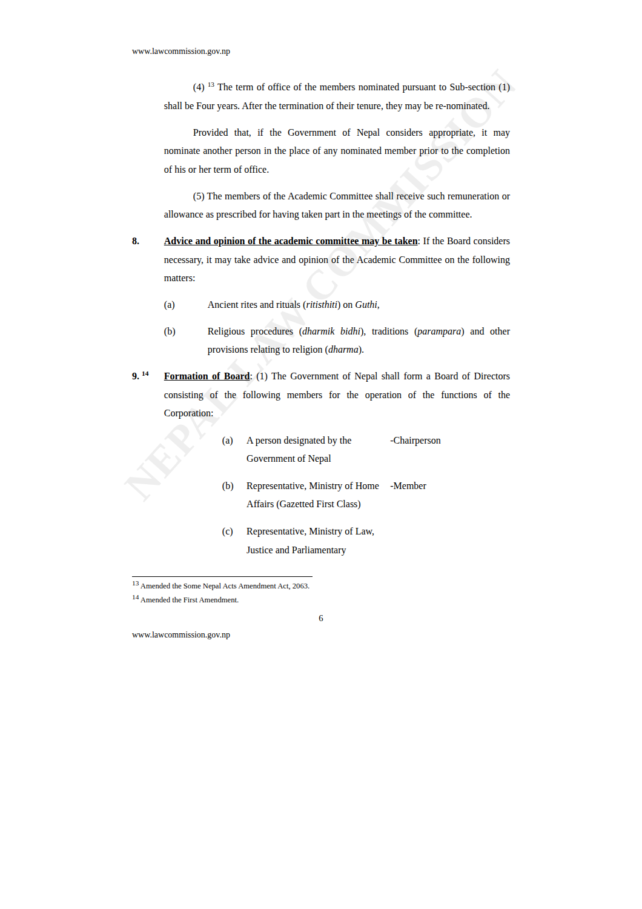NEPAL LAW COMMISSION
www.lawcommission.gov.np
(4) 13 The term of office of the members nominated pursuant to Sub-section (1) shall be Four years. After the termination of their tenure, they may be re-nominated.
Provided that, if the Government of Nepal considers appropriate, it may nominate another person in the place of any nominated member prior to the completion of his or her term of office.
(5) The members of the Academic Committee shall receive such remuneration or allowance as prescribed for having taken part in the meetings of the committee.
8.
Advice and opinion of the academic committee may be taken: If the Board considers necessary, it may take advice and opinion of the Academic Committee on the following matters:
(a)
Ancient rites and rituals (ritisthiti) on Guthi,
(b)
Religious procedures (dharmik bidhi), traditions (parampara) and other provisions relating to religion (dharma).
9. 14
Formation of Board: (1) The Government of Nepal shall form a Board of Directors consisting of the following members for the operation of the functions of the Corporation:
(a)
A person designated by the Government of Nepal
-Chairperson
(b)
Representative, Ministry of Home Affairs (Gazetted First Class)
-Member
(c)
Representative, Ministry of Law, Justice and Parliamentary
13 Amended the Some Nepal Acts Amendment Act, 2063.
14 Amended the First Amendment.
6
www.lawcommission.gov.np